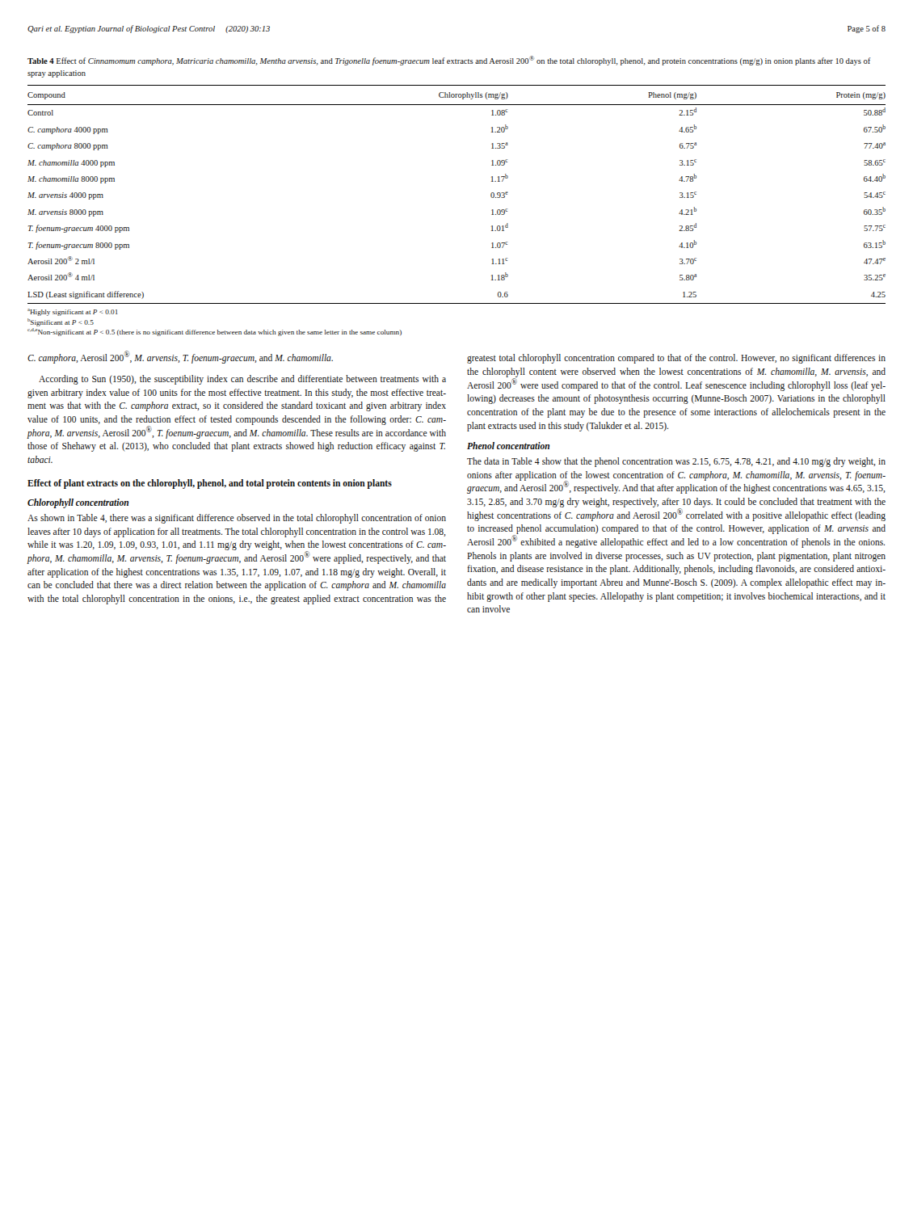Qari et al. Egyptian Journal of Biological Pest Control (2020) 30:13
Page 5 of 8
Table 4 Effect of Cinnamomum camphora, Matricaria chamomilla, Mentha arvensis, and Trigonella foenum-graecum leaf extracts and Aerosil 200® on the total chlorophyll, phenol, and protein concentrations (mg/g) in onion plants after 10 days of spray application
| Compound | Chlorophylls (mg/g) | Phenol (mg/g) | Protein (mg/g) |
| --- | --- | --- | --- |
| Control | 1.08 c | 2.15 d | 50.88 d |
| C. camphora 4000 ppm | 1.20 b | 4.65 b | 67.50 b |
| C. camphora 8000 ppm | 1.35 a | 6.75 a | 77.40 a |
| M. chamomilla 4000 ppm | 1.09 c | 3.15 c | 58.65 c |
| M. chamomilla 8000 ppm | 1.17 b | 4.78 b | 64.40 b |
| M. arvensis 4000 ppm | 0.93 e | 3.15 c | 54.45 c |
| M. arvensis 8000 ppm | 1.09 c | 4.21 b | 60.35 b |
| T. foenum-graecum 4000 ppm | 1.01 d | 2.85 d | 57.75 c |
| T. foenum-graecum 8000 ppm | 1.07 c | 4.10 b | 63.15 b |
| Aerosil 200 ® 2 ml/l | 1.11 c | 3.70 c | 47.47 e |
| Aerosil 200 ® 4 ml/l | 1.18 b | 5.80 a | 35.25 e |
| LSD (Least significant difference) | 0.6 | 1.25 | 4.25 |
aHighly significant at P < 0.01
bSignificant at P < 0.5
c,d,eNon-significant at P < 0.5 (there is no significant difference between data which given the same letter in the same column)
C. camphora, Aerosil 200®, M. arvensis, T. foenum-graecum, and M. chamomilla.
According to Sun (1950), the susceptibility index can describe and differentiate between treatments with a given arbitrary index value of 100 units for the most effective treatment. In this study, the most effective treatment was that with the C. camphora extract, so it considered the standard toxicant and given arbitrary index value of 100 units, and the reduction effect of tested compounds descended in the following order: C. camphora, M. arvensis, Aerosil 200®, T. foenum-graecum, and M. chamomilla. These results are in accordance with those of Shehawy et al. (2013), who concluded that plant extracts showed high reduction efficacy against T. tabaci.
Effect of plant extracts on the chlorophyll, phenol, and total protein contents in onion plants
Chlorophyll concentration
As shown in Table 4, there was a significant difference observed in the total chlorophyll concentration of onion leaves after 10 days of application for all treatments. The total chlorophyll concentration in the control was 1.08, while it was 1.20, 1.09, 1.09, 0.93, 1.01, and 1.11 mg/g dry weight, when the lowest concentrations of C. camphora, M. chamomilla, M. arvensis, T. foenum-graecum, and Aerosil 200® were applied, respectively, and that after application of the highest concentrations was 1.35, 1.17, 1.09, 1.07, and 1.18 mg/g dry weight. Overall, it can be concluded that there was a direct relation between the application of C. camphora and M. chamomilla with the total chlorophyll concentration in the onions, i.e., the greatest applied extract concentration was the greatest total chlorophyll concentration compared to that of the control. However, no significant differences in the chlorophyll content were observed when the lowest concentrations of M. chamomilla, M. arvensis, and Aerosil 200® were used compared to that of the control. Leaf senescence including chlorophyll loss (leaf yellowing) decreases the amount of photosynthesis occurring (Munne-Bosch 2007). Variations in the chlorophyll concentration of the plant may be due to the presence of some interactions of allelochemicals present in the plant extracts used in this study (Talukder et al. 2015).
Phenol concentration
The data in Table 4 show that the phenol concentration was 2.15, 6.75, 4.78, 4.21, and 4.10 mg/g dry weight, in onions after application of the lowest concentration of C. camphora, M. chamomilla, M. arvensis, T. foenum-graecum, and Aerosil 200®, respectively. And that after application of the highest concentrations was 4.65, 3.15, 3.15, 2.85, and 3.70 mg/g dry weight, respectively, after 10 days. It could be concluded that treatment with the highest concentrations of C. camphora and Aerosil 200® correlated with a positive allelopathic effect (leading to increased phenol accumulation) compared to that of the control. However, application of M. arvensis and Aerosil 200® exhibited a negative allelopathic effect and led to a low concentration of phenols in the onions. Phenols in plants are involved in diverse processes, such as UV protection, plant pigmentation, plant nitrogen fixation, and disease resistance in the plant. Additionally, phenols, including flavonoids, are considered antioxidants and are medically important Abreu and Munne'-Bosch S. (2009). A complex allelopathic effect may inhibit growth of other plant species. Allelopathy is plant competition; it involves biochemical interactions, and it can involve